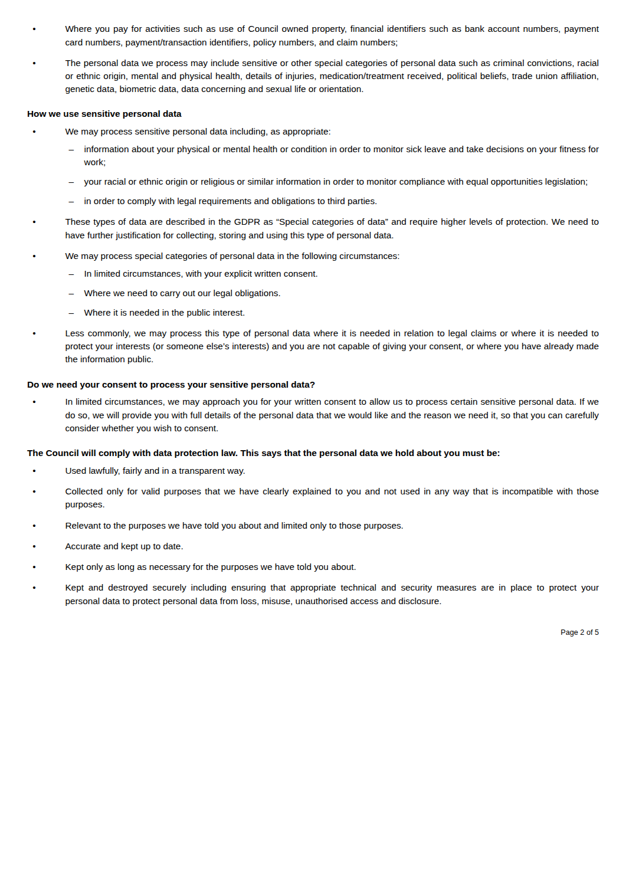Where you pay for activities such as use of Council owned property, financial identifiers such as bank account numbers, payment card numbers, payment/transaction identifiers, policy numbers, and claim numbers;
The personal data we process may include sensitive or other special categories of personal data such as criminal convictions, racial or ethnic origin, mental and physical health, details of injuries, medication/treatment received, political beliefs, trade union affiliation, genetic data, biometric data, data concerning and sexual life or orientation.
How we use sensitive personal data
We may process sensitive personal data including, as appropriate:
information about your physical or mental health or condition in order to monitor sick leave and take decisions on your fitness for work;
your racial or ethnic origin or religious or similar information in order to monitor compliance with equal opportunities legislation;
in order to comply with legal requirements and obligations to third parties.
These types of data are described in the GDPR as “Special categories of data” and require higher levels of protection. We need to have further justification for collecting, storing and using this type of personal data.
We may process special categories of personal data in the following circumstances:
In limited circumstances, with your explicit written consent.
Where we need to carry out our legal obligations.
Where it is needed in the public interest.
Less commonly, we may process this type of personal data where it is needed in relation to legal claims or where it is needed to protect your interests (or someone else’s interests) and you are not capable of giving your consent, or where you have already made the information public.
Do we need your consent to process your sensitive personal data?
In limited circumstances, we may approach you for your written consent to allow us to process certain sensitive personal data. If we do so, we will provide you with full details of the personal data that we would like and the reason we need it, so that you can carefully consider whether you wish to consent.
The Council will comply with data protection law. This says that the personal data we hold about you must be:
Used lawfully, fairly and in a transparent way.
Collected only for valid purposes that we have clearly explained to you and not used in any way that is incompatible with those purposes.
Relevant to the purposes we have told you about and limited only to those purposes.
Accurate and kept up to date.
Kept only as long as necessary for the purposes we have told you about.
Kept and destroyed securely including ensuring that appropriate technical and security measures are in place to protect your personal data to protect personal data from loss, misuse, unauthorised access and disclosure.
Page 2 of 5